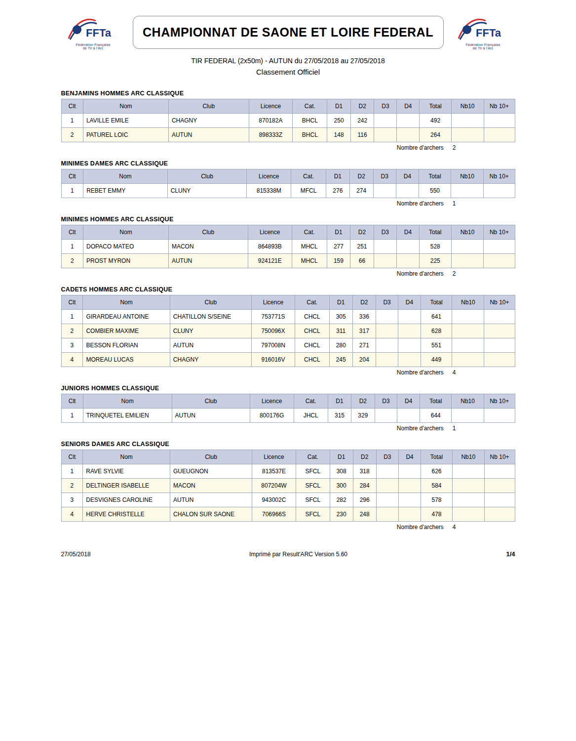FFTa
Fédération Française
de Tir à l'Arc
CHAMPIONNAT DE SAONE ET LOIRE FEDERAL
FFTa
Fédération Française
de Tir à l'Arc
TIR FEDERAL (2x50m) - AUTUN du 27/05/2018 au 27/05/2018
Classement Officiel
BENJAMINS HOMMES ARC CLASSIQUE
| Clt | Nom | Club | Licence | Cat. | D1 | D2 | D3 | D4 | Total | Nb10 | Nb 10+ |
| --- | --- | --- | --- | --- | --- | --- | --- | --- | --- | --- | --- |
| 1 | LAVILLE EMILE | CHAGNY | 870182A | BHCL | 250 | 242 | | | 492 | | |
| 2 | PATUREL LOIC | AUTUN | 898333Z | BHCL | 148 | 116 | | | 264 | | |
Nombre d'archers2
MINIMES DAMES ARC CLASSIQUE
| Clt | Nom | Club | Licence | Cat. | D1 | D2 | D3 | D4 | Total | Nb10 | Nb 10+ |
| --- | --- | --- | --- | --- | --- | --- | --- | --- | --- | --- | --- |
| 1 | REBET EMMY | CLUNY | 815338M | MFCL | 276 | 274 | | | 550 | | |
Nombre d'archers1
MINIMES HOMMES ARC CLASSIQUE
| Clt | Nom | Club | Licence | Cat. | D1 | D2 | D3 | D4 | Total | Nb10 | Nb 10+ |
| --- | --- | --- | --- | --- | --- | --- | --- | --- | --- | --- | --- |
| 1 | DOPACO MATEO | MACON | 864893B | MHCL | 277 | 251 | | | 528 | | |
| 2 | PROST MYRON | AUTUN | 924121E | MHCL | 159 | 66 | | | 225 | | |
Nombre d'archers2
CADETS HOMMES ARC CLASSIQUE
| Clt | Nom | Club | Licence | Cat. | D1 | D2 | D3 | D4 | Total | Nb10 | Nb 10+ |
| --- | --- | --- | --- | --- | --- | --- | --- | --- | --- | --- | --- |
| 1 | GIRARDEAU ANTOINE | CHATILLON S/SEINE | 753771S | CHCL | 305 | 336 | | | 641 | | |
| 2 | COMBIER MAXIME | CLUNY | 750096X | CHCL | 311 | 317 | | | 628 | | |
| 3 | BESSON FLORIAN | AUTUN | 797008N | CHCL | 280 | 271 | | | 551 | | |
| 4 | MOREAU LUCAS | CHAGNY | 916016V | CHCL | 245 | 204 | | | 449 | | |
Nombre d'archers4
JUNIORS HOMMES CLASSIQUE
| Clt | Nom | Club | Licence | Cat. | D1 | D2 | D3 | D4 | Total | Nb10 | Nb 10+ |
| --- | --- | --- | --- | --- | --- | --- | --- | --- | --- | --- | --- |
| 1 | TRINQUETEL EMILIEN | AUTUN | 800176G | JHCL | 315 | 329 | | | 644 | | |
Nombre d'archers1
SENIORS DAMES ARC CLASSIQUE
| Clt | Nom | Club | Licence | Cat. | D1 | D2 | D3 | D4 | Total | Nb10 | Nb 10+ |
| --- | --- | --- | --- | --- | --- | --- | --- | --- | --- | --- | --- |
| 1 | RAVE SYLVIE | GUEUGNON | 813537E | SFCL | 308 | 318 | | | 626 | | |
| 2 | DELTINGER ISABELLE | MACON | 807204W | SFCL | 300 | 284 | | | 584 | | |
| 3 | DESVIGNES CAROLINE | AUTUN | 943002C | SFCL | 282 | 296 | | | 578 | | |
| 4 | HERVE CHRISTELLE | CHALON SUR SAONE | 706966S | SFCL | 230 | 248 | | | 478 | | |
Nombre d'archers4
27/05/2018
Imprimé par Result'ARC Version 5.60
1/4